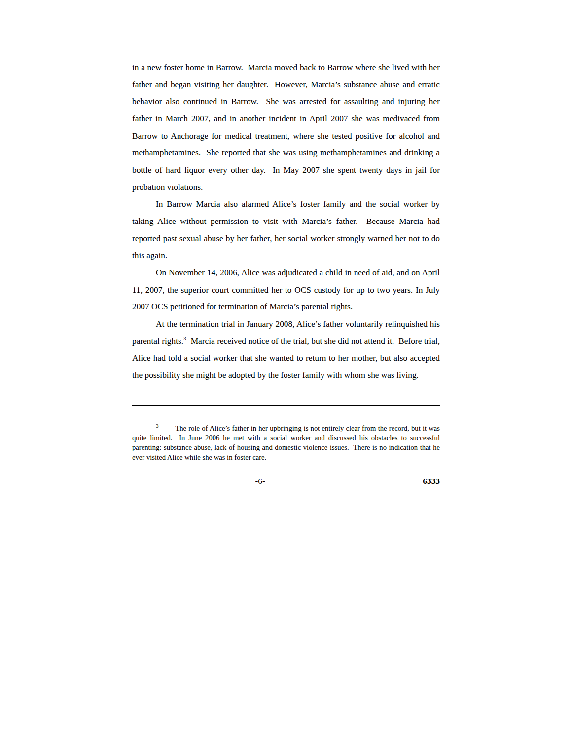in a new foster home in Barrow. Marcia moved back to Barrow where she lived with her father and began visiting her daughter. However, Marcia’s substance abuse and erratic behavior also continued in Barrow. She was arrested for assaulting and injuring her father in March 2007, and in another incident in April 2007 she was medivaced from Barrow to Anchorage for medical treatment, where she tested positive for alcohol and methamphetamines. She reported that she was using methamphetamines and drinking a bottle of hard liquor every other day. In May 2007 she spent twenty days in jail for probation violations.
In Barrow Marcia also alarmed Alice’s foster family and the social worker by taking Alice without permission to visit with Marcia’s father. Because Marcia had reported past sexual abuse by her father, her social worker strongly warned her not to do this again.
On November 14, 2006, Alice was adjudicated a child in need of aid, and on April 11, 2007, the superior court committed her to OCS custody for up to two years. In July 2007 OCS petitioned for termination of Marcia’s parental rights.
At the termination trial in January 2008, Alice’s father voluntarily relinquished his parental rights.3 Marcia received notice of the trial, but she did not attend it. Before trial, Alice had told a social worker that she wanted to return to her mother, but also accepted the possibility she might be adopted by the foster family with whom she was living.
3 The role of Alice’s father in her upbringing is not entirely clear from the record, but it was quite limited. In June 2006 he met with a social worker and discussed his obstacles to successful parenting: substance abuse, lack of housing and domestic violence issues. There is no indication that he ever visited Alice while she was in foster care.
-6- 6333